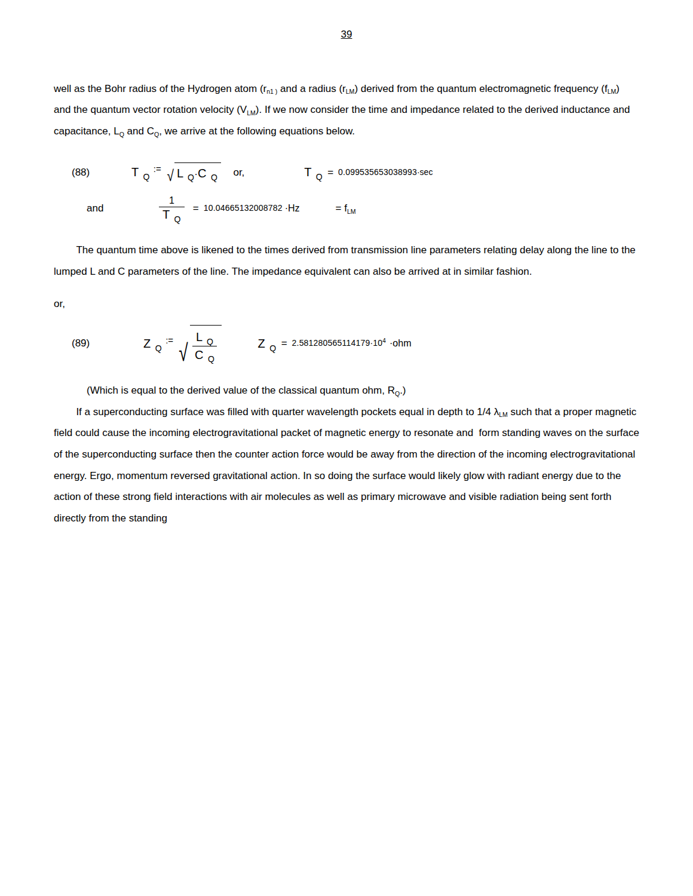39
well as the Bohr radius of the Hydrogen atom (rn1 ) and a radius (rLM) derived from the quantum electromagnetic frequency (fLM) and the quantum vector rotation velocity (VLM). If we now consider the time and impedance related to the derived inductance and capacitance, LQ and CQ, we arrive at the following equations below.
(88)
T Q := √ L Q·C Q or, T Q = 0.099535653038993·sec
and
1 T Q = 10.04665132008782 ·Hz = fLM
The quantum time above is likened to the times derived from transmission line parameters relating delay along the line to the lumped L and C parameters of the line. The impedance equivalent can also be arrived at in similar fashion.
or,
(89)
Z Q := √ L Q C Q Z Q = 2.581280565114179·104 ·ohm
(Which is equal to the derived value of the classical quantum ohm, RQ.)
If a superconducting surface was filled with quarter wavelength pockets equal in depth to 1/4 λLM such that a proper magnetic field could cause the incoming electrogravitational packet of magnetic energy to resonate and form standing waves on the surface of the superconducting surface then the counter action force would be away from the direction of the incoming electrogravitational energy. Ergo, momentum reversed gravitational action. In so doing the surface would likely glow with radiant energy due to the action of these strong field interactions with air molecules as well as primary microwave and visible radiation being sent forth directly from the standing